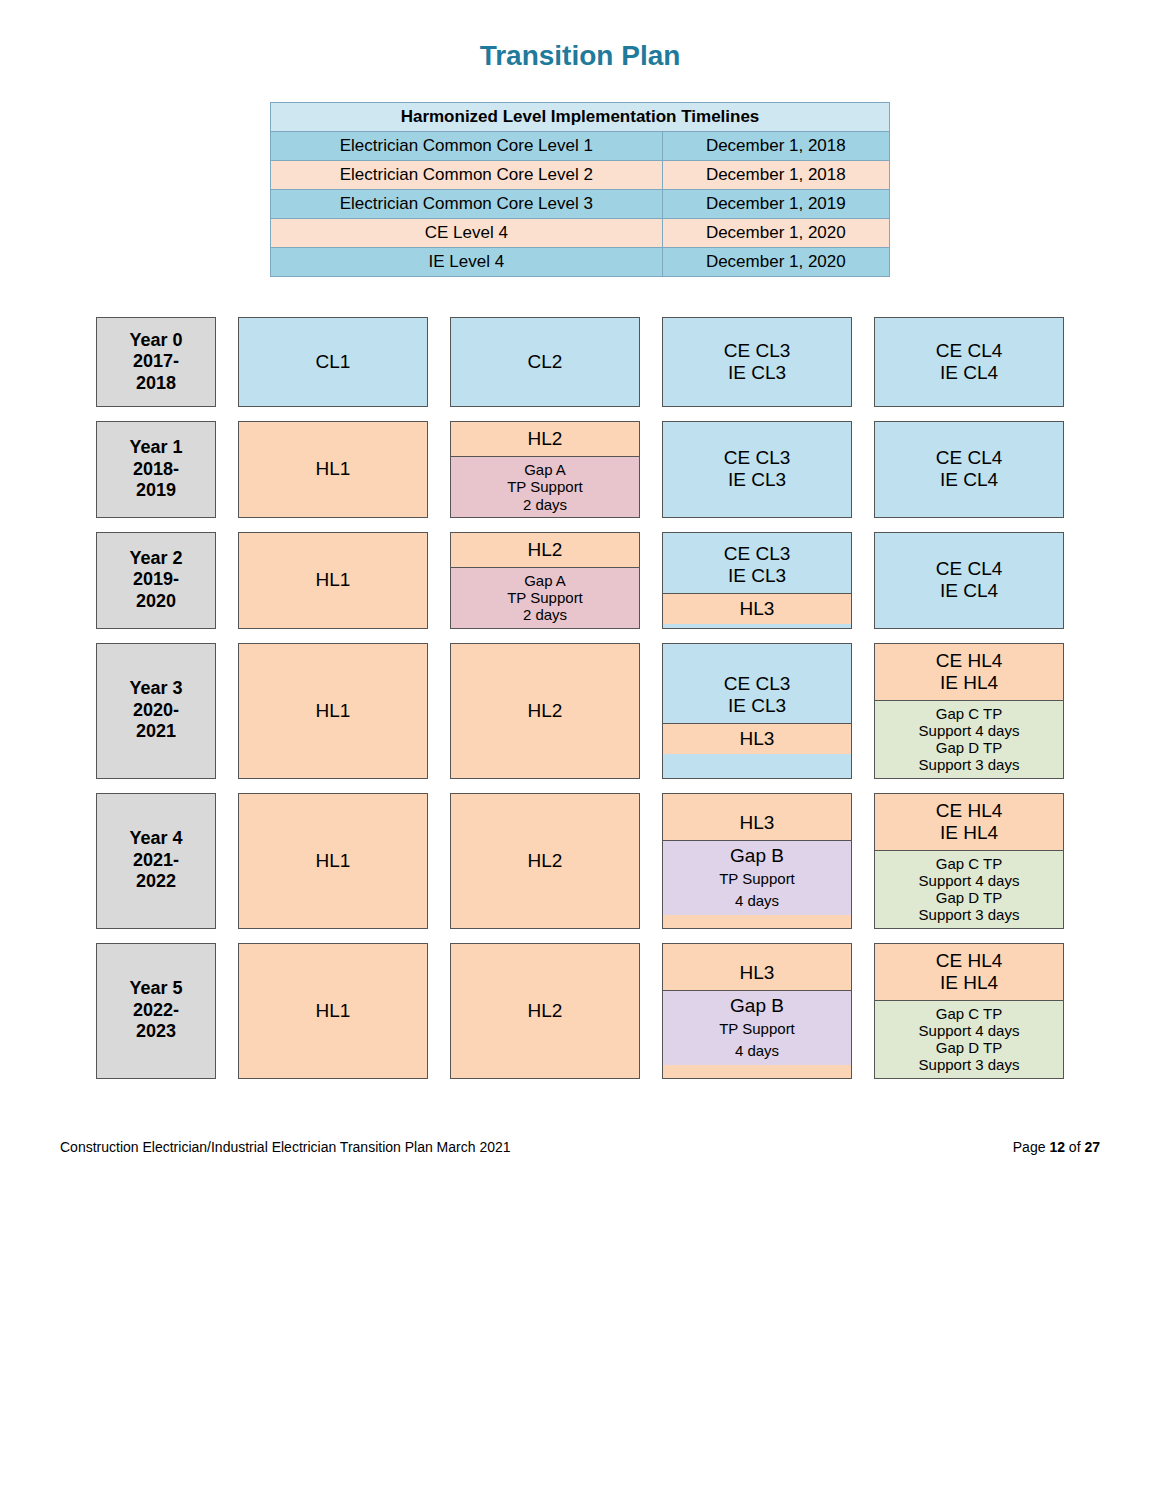Transition Plan
| Harmonized Level Implementation Timelines |
| --- |
| Electrician Common Core Level 1 | December 1, 2018 |
| Electrician Common Core Level 2 | December 1, 2018 |
| Electrician Common Core Level 3 | December 1, 2019 |
| CE Level 4 | December 1, 2020 |
| IE Level 4 | December 1, 2020 |
Year 0
2017-
2018
CL1
CL2
CE CL3
IE CL3
CE CL4
IE CL4
Year 1
2018-
2019
HL1
HL2
Gap A
TP Support
2 days
CE CL3
IE CL3
CE CL4
IE CL4
Year 2
2019-
2020
HL1
HL2
Gap A
TP Support
2 days
CE CL3
IE CL3
HL3
CE CL4
IE CL4
Year 3
2020-
2021
HL1
HL2
CE CL3
IE CL3
HL3
CE HL4
IE HL4
Gap C TP
Support 4 days
Gap D TP
Support 3 days
Year 4
2021-
2022
HL1
HL2
HL3
Gap B
TP Support
4 days
CE HL4
IE HL4
Gap C TP
Support 4 days
Gap D TP
Support 3 days
Year 5
2022-
2023
HL1
HL2
HL3
Gap B
TP Support
4 days
CE HL4
IE HL4
Gap C TP
Support 4 days
Gap D TP
Support 3 days
Construction Electrician/Industrial Electrician Transition Plan March 2021 Page 12 of 27